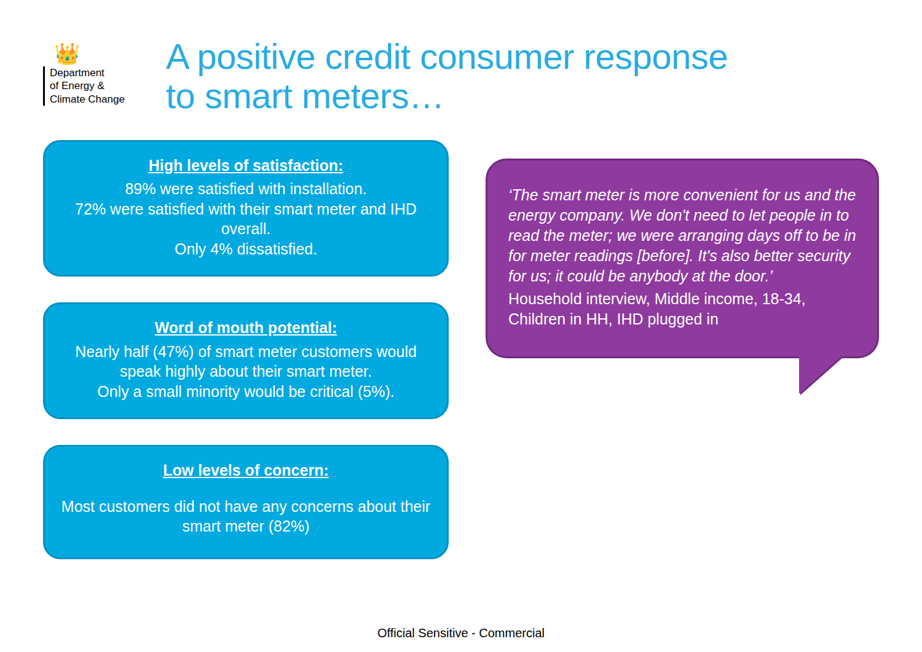👑
Department
of Energy &
Climate Change
A positive credit consumer response to smart meters…
High levels of satisfaction:
89% were satisfied with installation.
72% were satisfied with their smart meter and IHD overall.
Only 4% dissatisfied.
Word of mouth potential:
Nearly half (47%) of smart meter customers would speak highly about their smart meter.
Only a small minority would be critical (5%).
Low levels of concern:
Most customers did not have any concerns about their smart meter (82%)
‘The smart meter is more convenient for us and the energy company. We don't need to let people in to read the meter; we were arranging days off to be in for meter readings [before]. It's also better security for us; it could be anybody at the door.’
Household interview, Middle income, 18-34, Children in HH, IHD plugged in
Official Sensitive - Commercial